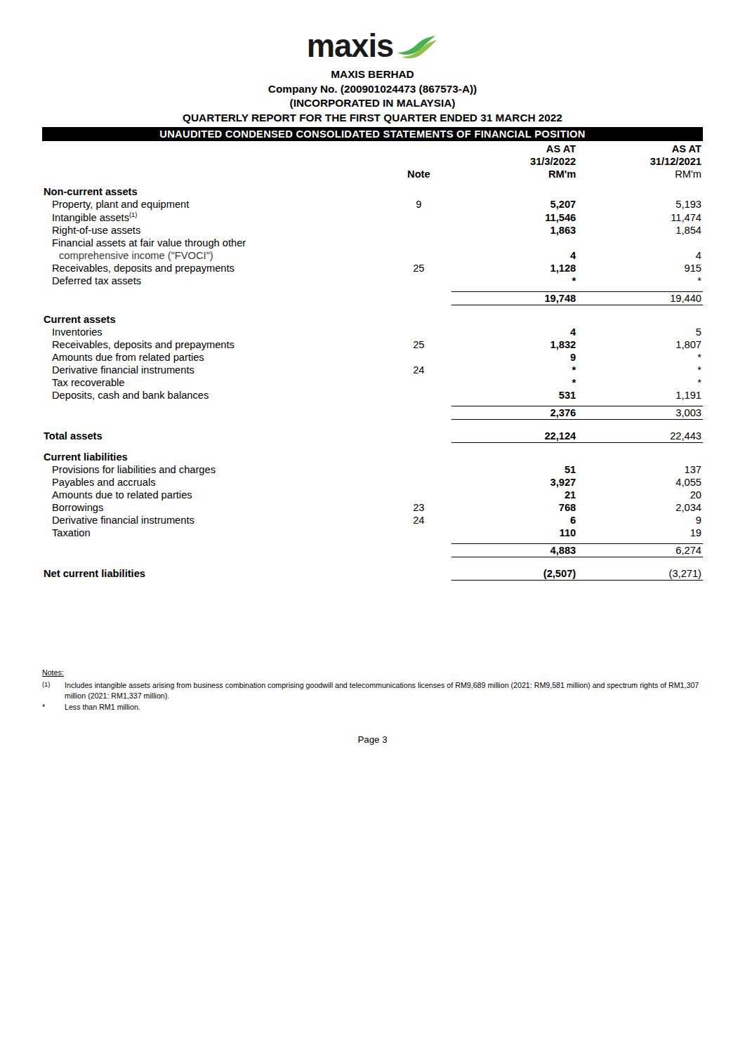maxis
MAXIS BERHAD
Company No. (200901024473 (867573-A))
(INCORPORATED IN MALAYSIA)
QUARTERLY REPORT FOR THE FIRST QUARTER ENDED 31 MARCH 2022
UNAUDITED CONDENSED CONSOLIDATED STATEMENTS OF FINANCIAL POSITION
| | | AS AT | AS AT |
| | | 31/3/2022 | 31/12/2021 |
| | Note | RM'm | RM'm |
| Non-current assets | | | |
| Property, plant and equipment | 9 | 5,207 | 5,193 |
| Intangible assets (1) | | 11,546 | 11,474 |
| Right-of-use assets | | 1,863 | 1,854 |
| Financial assets at fair value through other | | | |
| comprehensive income ("FVOCI") | | 4 | 4 |
| Receivables, deposits and prepayments | 25 | 1,128 | 915 |
| Deferred tax assets | | * | * |
| | | 19,748 | 19,440 |
| Current assets | | | |
| Inventories | | 4 | 5 |
| Receivables, deposits and prepayments | 25 | 1,832 | 1,807 |
| Amounts due from related parties | | 9 | * |
| Derivative financial instruments | 24 | * | * |
| Tax recoverable | | * | * |
| Deposits, cash and bank balances | | 531 | 1,191 |
| | | 2,376 | 3,003 |
| Total assets | | 22,124 | 22,443 |
| Current liabilities | | | |
| Provisions for liabilities and charges | | 51 | 137 |
| Payables and accruals | | 3,927 | 4,055 |
| Amounts due to related parties | | 21 | 20 |
| Borrowings | 23 | 768 | 2,034 |
| Derivative financial instruments | 24 | 6 | 9 |
| Taxation | | 110 | 19 |
| | | 4,883 | 6,274 |
| Net current liabilities | | (2,507) | (3,271) |
Notes:
| (1) | Includes intangible assets arising from business combination comprising goodwill and telecommunications licenses of RM9,689 million (2021: RM9,581 million) and spectrum rights of RM1,307 million (2021: RM1,337 million). |
| * | Less than RM1 million. |
Page 3